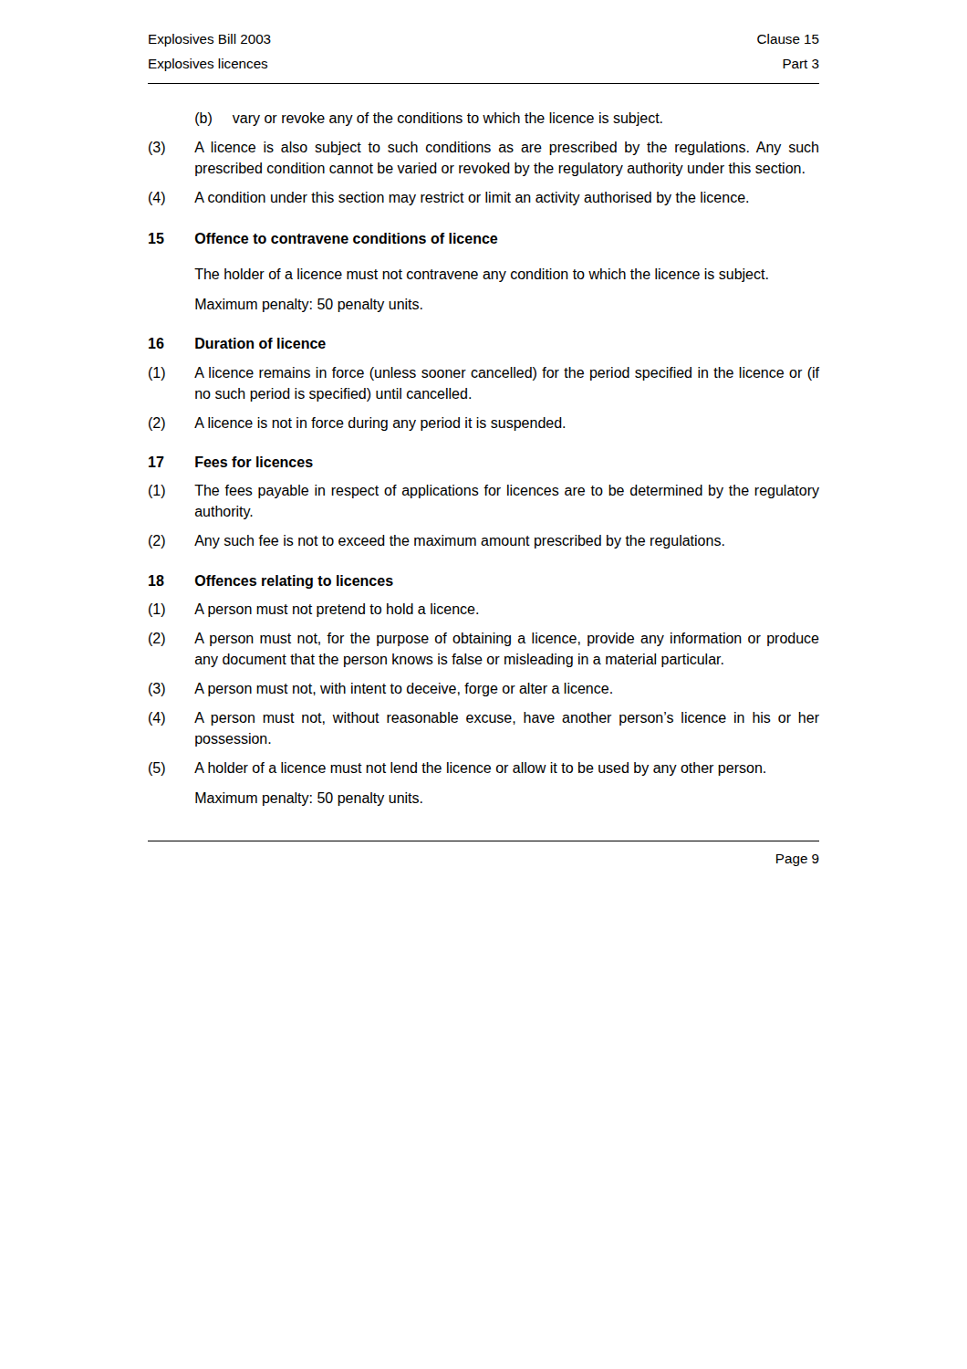Explosives Bill 2003 Clause 15
Explosives licences Part 3
(b) vary or revoke any of the conditions to which the licence is subject.
(3) A licence is also subject to such conditions as are prescribed by the regulations. Any such prescribed condition cannot be varied or revoked by the regulatory authority under this section.
(4) A condition under this section may restrict or limit an activity authorised by the licence.
15 Offence to contravene conditions of licence
The holder of a licence must not contravene any condition to which the licence is subject.
Maximum penalty: 50 penalty units.
16 Duration of licence
(1) A licence remains in force (unless sooner cancelled) for the period specified in the licence or (if no such period is specified) until cancelled.
(2) A licence is not in force during any period it is suspended.
17 Fees for licences
(1) The fees payable in respect of applications for licences are to be determined by the regulatory authority.
(2) Any such fee is not to exceed the maximum amount prescribed by the regulations.
18 Offences relating to licences
(1) A person must not pretend to hold a licence.
(2) A person must not, for the purpose of obtaining a licence, provide any information or produce any document that the person knows is false or misleading in a material particular.
(3) A person must not, with intent to deceive, forge or alter a licence.
(4) A person must not, without reasonable excuse, have another person’s licence in his or her possession.
(5) A holder of a licence must not lend the licence or allow it to be used by any other person.
Maximum penalty: 50 penalty units.
Page 9